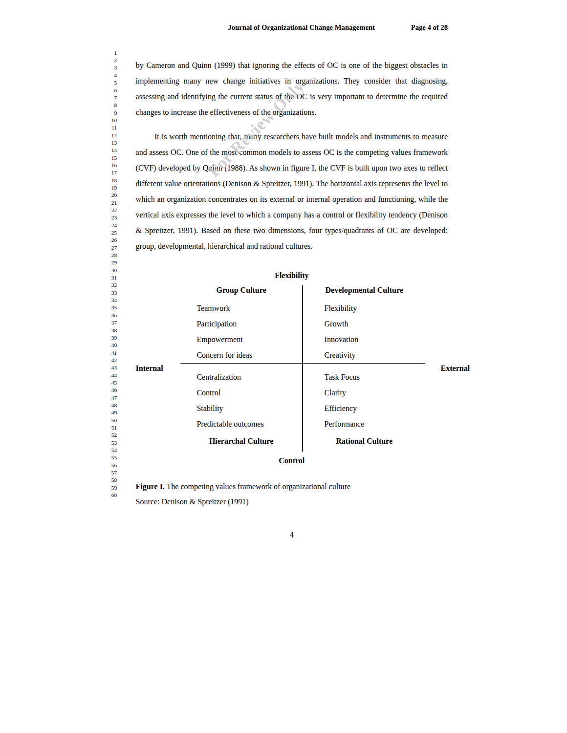1
2
3
4
5
6
7
8
9
10
11
12
13
14
15
16
17
18
19
20
21
22
23
24
25
26
27
28
29
30
31
32
33
34
35
36
37
38
39
40
41
42
43
44
45
46
47
48
49
50
51
52
53
54
55
56
57
58
59
60
Journal of Organizational Change Management
Page 4 of 28
For Review Only
by Cameron and Quinn (1999) that ignoring the effects of OC is one of the biggest obstacles in implementing many new change initiatives in organizations. They consider that diagnosing, assessing and identifying the current status of the OC is very important to determine the required changes to increase the effectiveness of the organizations.
It is worth mentioning that, many researchers have built models and instruments to measure and assess OC. One of the most common models to assess OC is the competing values framework (CVF) developed by Quinn (1988). As shown in figure I, the CVF is built upon two axes to reflect different value orientations (Denison & Spreitzer, 1991). The horizontal axis represents the level to which an organization concentrates on its external or internal operation and functioning, while the vertical axis expresses the level to which a company has a control or flexibility tendency (Denison & Spreitzer, 1991). Based on these two dimensions, four types/quadrants of OC are developed: group, developmental, hierarchical and rational cultures.
Flexibility
| | Group Culture Teamwork Participation Empowerment Concern for ideas | | Developmental Culture Flexibility Growth Innovation Creativity | |
| Internal | Centralization Control Stability Predictable outcomes Hierarchal Culture | | Task Focus Clarity Efficiency Performance Rational Culture | External |
Control
Figure I. The competing values framework of organizational culture
Source: Denison & Spreitzer (1991)
4